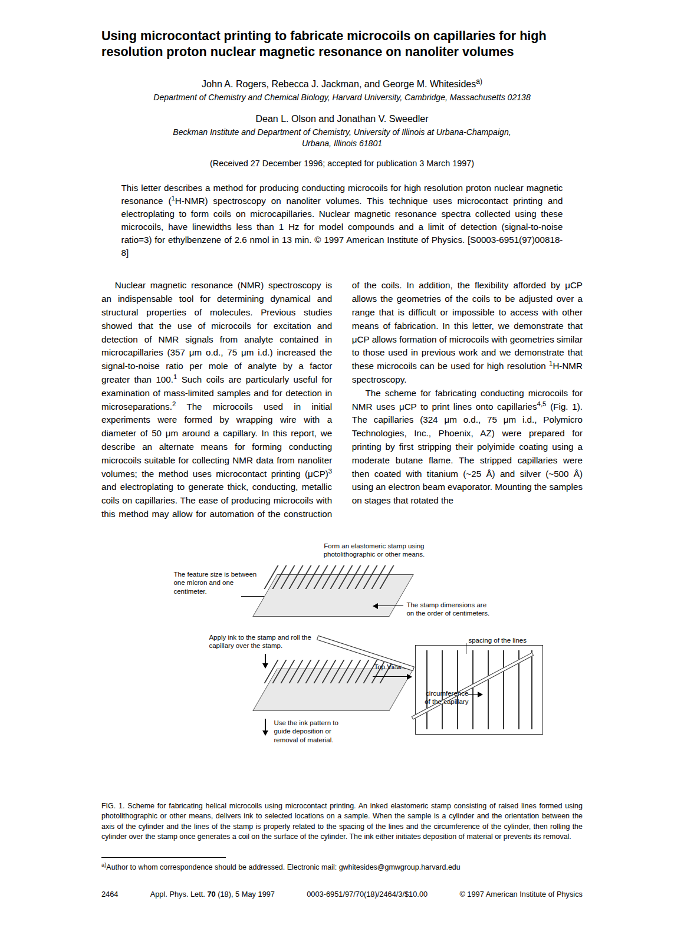Using microcontact printing to fabricate microcoils on capillaries for high resolution proton nuclear magnetic resonance on nanoliter volumes
John A. Rogers, Rebecca J. Jackman, and George M. Whitesidesa)
Department of Chemistry and Chemical Biology, Harvard University, Cambridge, Massachusetts 02138
Dean L. Olson and Jonathan V. Sweedler
Beckman Institute and Department of Chemistry, University of Illinois at Urbana-Champaign,
Urbana, Illinois 61801
(Received 27 December 1996; accepted for publication 3 March 1997)
This letter describes a method for producing conducting microcoils for high resolution proton nuclear magnetic resonance (1H-NMR) spectroscopy on nanoliter volumes. This technique uses microcontact printing and electroplating to form coils on microcapillaries. Nuclear magnetic resonance spectra collected using these microcoils, have linewidths less than 1 Hz for model compounds and a limit of detection (signal-to-noise ratio=3) for ethylbenzene of 2.6 nmol in 13 min. © 1997 American Institute of Physics. [S0003-6951(97)00818-8]
Nuclear magnetic resonance (NMR) spectroscopy is an indispensable tool for determining dynamical and structural properties of molecules. Previous studies showed that the use of microcoils for excitation and detection of NMR signals from analyte contained in microcapillaries (357 μm o.d., 75 μm i.d.) increased the signal-to-noise ratio per mole of analyte by a factor greater than 100.1 Such coils are particularly useful for examination of mass-limited samples and for detection in microseparations.2 The microcoils used in initial experiments were formed by wrapping wire with a diameter of 50 μm around a capillary. In this report, we describe an alternate means for forming conducting microcoils suitable for collecting NMR data from nanoliter volumes; the method uses microcontact printing (μCP)3 and electroplating to generate thick, conducting, metallic coils on capillaries. The ease of producing microcoils with this method may allow for automation of the construction of the coils. In addition, the flexibility afforded by μCP allows the geometries of the coils to be adjusted over a range that is difficult or impossible to access with other means of fabrication. In this letter, we demonstrate that μCP allows formation of microcoils with geometries similar to those used in previous work and we demonstrate that these microcoils can be used for high resolution 1H-NMR spectroscopy.
The scheme for fabricating conducting microcoils for NMR uses μCP to print lines onto capillaries4,5 (Fig. 1). The capillaries (324 μm o.d., 75 μm i.d., Polymicro Technologies, Inc., Phoenix, AZ) were prepared for printing by first stripping their polyimide coating using a moderate butane flame. The stripped capillaries were then coated with titanium (~25 Å) and silver (~500 Å) using an electron beam evaporator. Mounting the samples on stages that rotated the
Form an elastomeric stamp using
photolithographic or other means.
The feature size is between
one micron and one
centimeter.
The stamp dimensions are
on the order of centimeters.
Apply ink to the stamp and roll the
capillary over the stamp.
Top View
spacing of the lines
circumference
of the capillary
Use the ink pattern to
guide deposition or
removal of material.
FIG. 1. Scheme for fabricating helical microcoils using microcontact printing. An inked elastomeric stamp consisting of raised lines formed using photolithographic or other means, delivers ink to selected locations on a sample. When the sample is a cylinder and the orientation between the axis of the cylinder and the lines of the stamp is properly related to the spacing of the lines and the circumference of the cylinder, then rolling the cylinder over the stamp once generates a coil on the surface of the cylinder. The ink either initiates deposition of material or prevents its removal.
a)Author to whom correspondence should be addressed. Electronic mail: gwhitesides@gmwgroup.harvard.edu
2464 Appl. Phys. Lett. 70 (18), 5 May 1997 0003-6951/97/70(18)/2464/3/$10.00 © 1997 American Institute of Physics